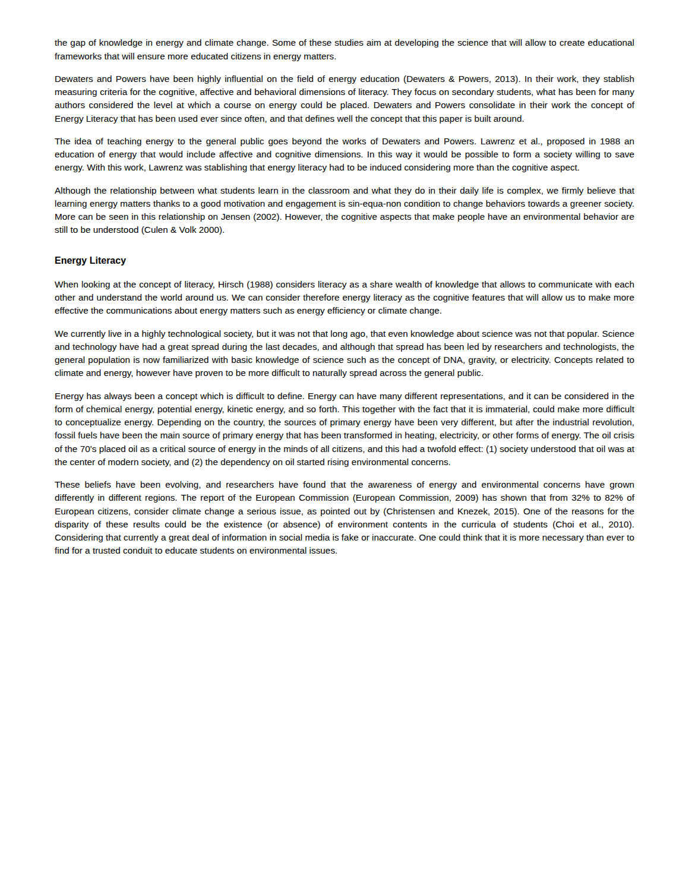the gap of knowledge in energy and climate change. Some of these studies aim at developing the science that will allow to create educational frameworks that will ensure more educated citizens in energy matters.
Dewaters and Powers have been highly influential on the field of energy education (Dewaters & Powers, 2013). In their work, they stablish measuring criteria for the cognitive, affective and behavioral dimensions of literacy. They focus on secondary students, what has been for many authors considered the level at which a course on energy could be placed. Dewaters and Powers consolidate in their work the concept of Energy Literacy that has been used ever since often, and that defines well the concept that this paper is built around.
The idea of teaching energy to the general public goes beyond the works of Dewaters and Powers. Lawrenz et al., proposed in 1988 an education of energy that would include affective and cognitive dimensions. In this way it would be possible to form a society willing to save energy. With this work, Lawrenz was stablishing that energy literacy had to be induced considering more than the cognitive aspect.
Although the relationship between what students learn in the classroom and what they do in their daily life is complex, we firmly believe that learning energy matters thanks to a good motivation and engagement is sin-equa-non condition to change behaviors towards a greener society. More can be seen in this relationship on Jensen (2002). However, the cognitive aspects that make people have an environmental behavior are still to be understood (Culen & Volk 2000).
Energy Literacy
When looking at the concept of literacy, Hirsch (1988) considers literacy as a share wealth of knowledge that allows to communicate with each other and understand the world around us. We can consider therefore energy literacy as the cognitive features that will allow us to make more effective the communications about energy matters such as energy efficiency or climate change.
We currently live in a highly technological society, but it was not that long ago, that even knowledge about science was not that popular. Science and technology have had a great spread during the last decades, and although that spread has been led by researchers and technologists, the general population is now familiarized with basic knowledge of science such as the concept of DNA, gravity, or electricity. Concepts related to climate and energy, however have proven to be more difficult to naturally spread across the general public.
Energy has always been a concept which is difficult to define. Energy can have many different representations, and it can be considered in the form of chemical energy, potential energy, kinetic energy, and so forth. This together with the fact that it is immaterial, could make more difficult to conceptualize energy. Depending on the country, the sources of primary energy have been very different, but after the industrial revolution, fossil fuels have been the main source of primary energy that has been transformed in heating, electricity, or other forms of energy. The oil crisis of the 70's placed oil as a critical source of energy in the minds of all citizens, and this had a twofold effect: (1) society understood that oil was at the center of modern society, and (2) the dependency on oil started rising environmental concerns.
These beliefs have been evolving, and researchers have found that the awareness of energy and environmental concerns have grown differently in different regions. The report of the European Commission (European Commission, 2009) has shown that from 32% to 82% of European citizens, consider climate change a serious issue, as pointed out by (Christensen and Knezek, 2015). One of the reasons for the disparity of these results could be the existence (or absence) of environment contents in the curricula of students (Choi et al., 2010). Considering that currently a great deal of information in social media is fake or inaccurate. One could think that it is more necessary than ever to find for a trusted conduit to educate students on environmental issues.